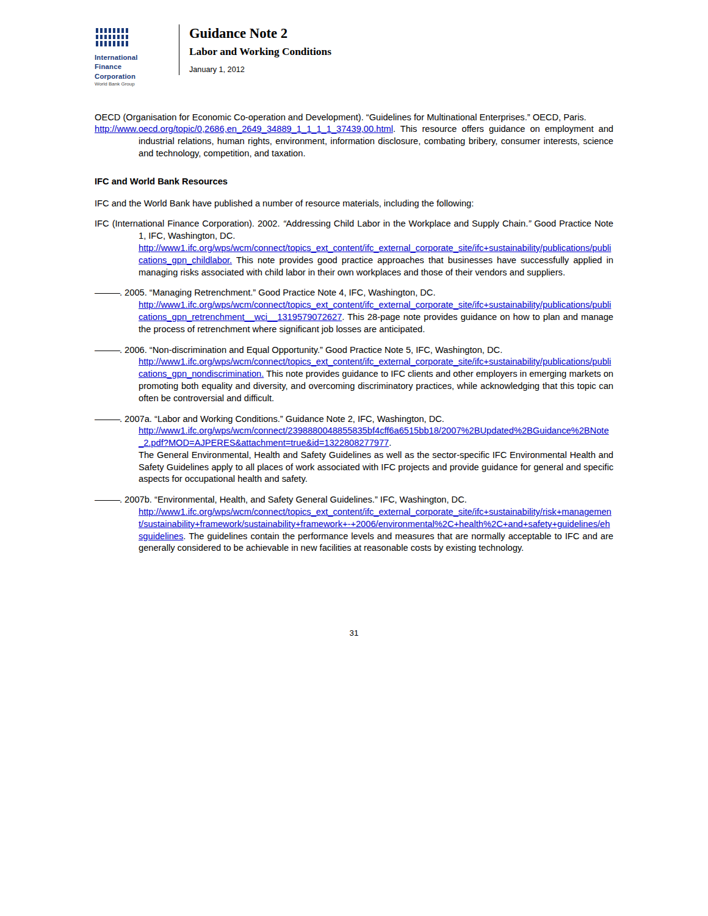International
Finance
Corporation
World Bank Group
Guidance Note 2
Labor and Working Conditions
January 1, 2012
OECD (Organisation for Economic Co-operation and Development). “Guidelines for Multinational Enterprises.” OECD, Paris.
http://www.oecd.org/topic/0,2686,en_2649_34889_1_1_1_1_37439,00.html. This resource offers guidance on employment and industrial relations, human rights, environment, information disclosure, combating bribery, consumer interests, science and technology, competition, and taxation.
IFC and World Bank Resources
IFC and the World Bank have published a number of resource materials, including the following:
IFC (International Finance Corporation). 2002. “Addressing Child Labor in the Workplace and Supply Chain.” Good Practice Note 1, IFC, Washington, DC.
http://www1.ifc.org/wps/wcm/connect/topics_ext_content/ifc_external_corporate_site/ifc+sustainability/publications/publications_gpn_childlabor. This note provides good practice approaches that businesses have successfully applied in managing risks associated with child labor in their own workplaces and those of their vendors and suppliers.
———. 2005. “Managing Retrenchment.” Good Practice Note 4, IFC, Washington, DC.
http://www1.ifc.org/wps/wcm/connect/topics_ext_content/ifc_external_corporate_site/ifc+sustainability/publications/publications_gpn_retrenchment__wci__1319579072627. This 28-page note provides guidance on how to plan and manage the process of retrenchment where significant job losses are anticipated.
———. 2006. “Non-discrimination and Equal Opportunity.” Good Practice Note 5, IFC, Washington, DC.
http://www1.ifc.org/wps/wcm/connect/topics_ext_content/ifc_external_corporate_site/ifc+sustainability/publications/publications_gpn_nondiscrimination. This note provides guidance to IFC clients and other employers in emerging markets on promoting both equality and diversity, and overcoming discriminatory practices, while acknowledging that this topic can often be controversial and difficult.
———. 2007a. “Labor and Working Conditions.” Guidance Note 2, IFC, Washington, DC.
http://www1.ifc.org/wps/wcm/connect/2398880048855835bf4cff6a6515bb18/2007%2BUpdated%2BGuidance%2BNote_2.pdf?MOD=AJPERES&attachment=true&id=1322808277977.
The General Environmental, Health and Safety Guidelines as well as the sector-specific IFC Environmental Health and Safety Guidelines apply to all places of work associated with IFC projects and provide guidance for general and specific aspects for occupational health and safety.
———. 2007b. “Environmental, Health, and Safety General Guidelines.” IFC, Washington, DC.
http://www1.ifc.org/wps/wcm/connect/topics_ext_content/ifc_external_corporate_site/ifc+sustainability/risk+management/sustainability+framework/sustainability+framework+-+2006/environmental%2C+health%2C+and+safety+guidelines/ehsguidelines. The guidelines contain the performance levels and measures that are normally acceptable to IFC and are generally considered to be achievable in new facilities at reasonable costs by existing technology.
31